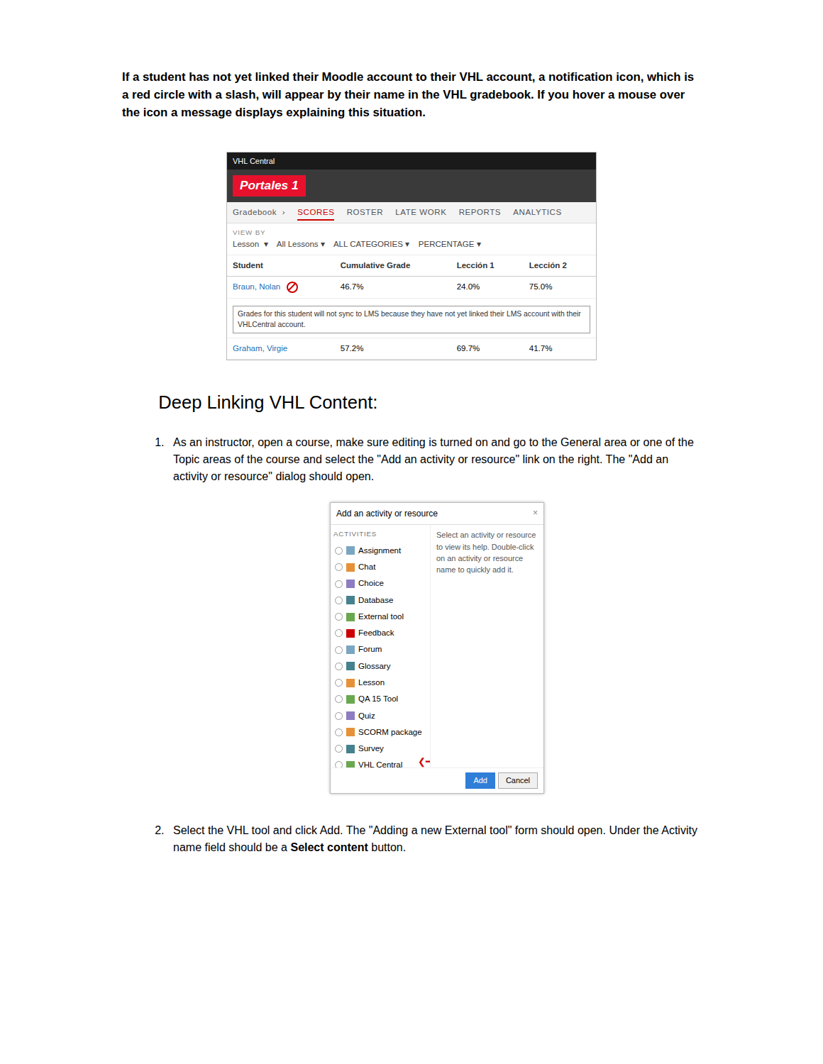If a student has not yet linked their Moodle account to their VHL account, a notification icon, which is a red circle with a slash, will appear by their name in the VHL gradebook. If you hover a mouse over the icon a message displays explaining this situation.
VHL Central
Portales 1
Gradebook › SCORES ROSTER LATE WORK REPORTS ANALYTICS
VIEW BY Lesson ▾ All Lessons ▾ ALL CATEGORIES ▾ PERCENTAGE ▾
| Student | Cumulative Grade | Lección 1 | Lección 2 |
| --- | --- | --- | --- |
| Braun, Nolan | 46.7% | 24.0% | 75.0% |
| Grades for this student will not sync to LMS because they have not yet linked their LMS account with their VHLCentral account. |
| Graham, Virgie | 57.2% | 69.7% | 41.7% |
Deep Linking VHL Content:
As an instructor, open a course, make sure editing is turned on and go to the General area or one of the Topic areas of the course and select the "Add an activity or resource" link on the right. The "Add an activity or resource" dialog should open.
Add an activity or resource ×
ACTIVITIES
Assignment
Chat
Choice
Database
External tool
Feedback
Forum
Glossary
Lesson
QA 15 Tool
Quiz
SCORM package
Survey
VHL Central ❮━
Select an activity or resource to view its help. Double-click on an activity or resource name to quickly add it.
Add Cancel
Select the VHL tool and click Add. The "Adding a new External tool" form should open. Under the Activity name field should be a Select content button.